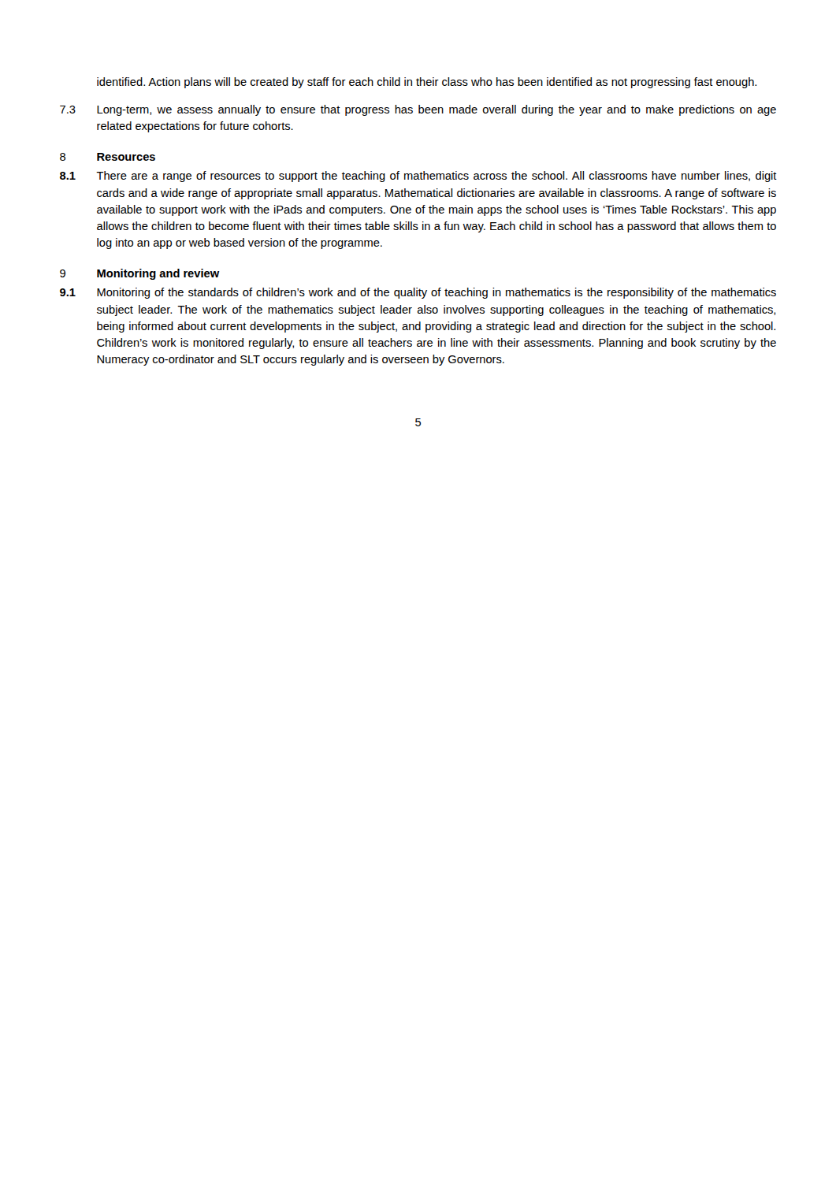identified. Action plans will be created by staff for each child in their class who has been identified as not progressing fast enough.
7.3
Long-term, we assess annually to ensure that progress has been made overall during the year and to make predictions on age related expectations for future cohorts.
8 Resources
8.1
There are a range of resources to support the teaching of mathematics across the school. All classrooms have number lines, digit cards and a wide range of appropriate small apparatus. Mathematical dictionaries are available in classrooms. A range of software is available to support work with the iPads and computers. One of the main apps the school uses is ‘Times Table Rockstars’. This app allows the children to become fluent with their times table skills in a fun way. Each child in school has a password that allows them to log into an app or web based version of the programme.
9 Monitoring and review
9.1
Monitoring of the standards of children’s work and of the quality of teaching in mathematics is the responsibility of the mathematics subject leader. The work of the mathematics subject leader also involves supporting colleagues in the teaching of mathematics, being informed about current developments in the subject, and providing a strategic lead and direction for the subject in the school. Children’s work is monitored regularly, to ensure all teachers are in line with their assessments. Planning and book scrutiny by the Numeracy co-ordinator and SLT occurs regularly and is overseen by Governors.
5